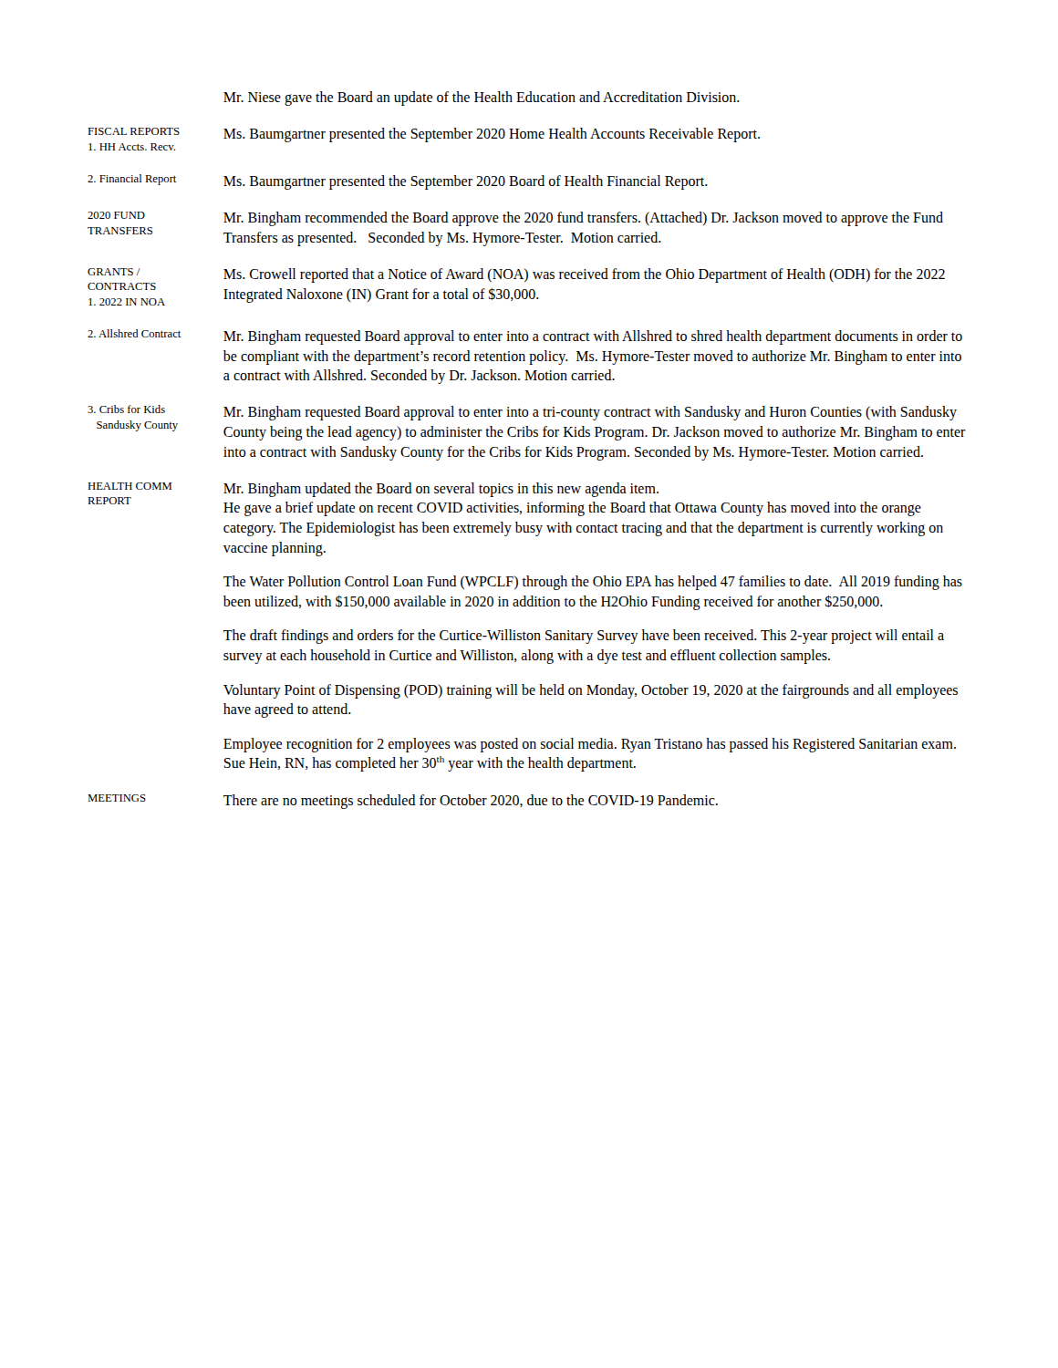| | Mr. Niese gave the Board an update of the Health Education and Accreditation Division. |
| FISCAL REPORTS 1. HH Accts. Recv. | Ms. Baumgartner presented the September 2020 Home Health Accounts Receivable Report. |
| 2. Financial Report | Ms. Baumgartner presented the September 2020 Board of Health Financial Report. |
| 2020 FUND TRANSFERS | Mr. Bingham recommended the Board approve the 2020 fund transfers. (Attached) Dr. Jackson moved to approve the Fund Transfers as presented. Seconded by Ms. Hymore-Tester. Motion carried. |
| GRANTS / CONTRACTS 1. 2022 IN NOA | Ms. Crowell reported that a Notice of Award (NOA) was received from the Ohio Department of Health (ODH) for the 2022 Integrated Naloxone (IN) Grant for a total of $30,000. |
| 2. Allshred Contract | Mr. Bingham requested Board approval to enter into a contract with Allshred to shred health department documents in order to be compliant with the department’s record retention policy. Ms. Hymore-Tester moved to authorize Mr. Bingham to enter into a contract with Allshred. Seconded by Dr. Jackson. Motion carried. |
| 3. Cribs for Kids Sandusky County | Mr. Bingham requested Board approval to enter into a tri-county contract with Sandusky and Huron Counties (with Sandusky County being the lead agency) to administer the Cribs for Kids Program. Dr. Jackson moved to authorize Mr. Bingham to enter into a contract with Sandusky County for the Cribs for Kids Program. Seconded by Ms. Hymore-Tester. Motion carried. |
| HEALTH COMM REPORT | Mr. Bingham updated the Board on several topics in this new agenda item. He gave a brief update on recent COVID activities, informing the Board that Ottawa County has moved into the orange category. The Epidemiologist has been extremely busy with contact tracing and that the department is currently working on vaccine planning. The Water Pollution Control Loan Fund (WPCLF) through the Ohio EPA has helped 47 families to date. All 2019 funding has been utilized, with $150,000 available in 2020 in addition to the H2Ohio Funding received for another $250,000. The draft findings and orders for the Curtice-Williston Sanitary Survey have been received. This 2-year project will entail a survey at each household in Curtice and Williston, along with a dye test and effluent collection samples. Voluntary Point of Dispensing (POD) training will be held on Monday, October 19, 2020 at the fairgrounds and all employees have agreed to attend. Employee recognition for 2 employees was posted on social media. Ryan Tristano has passed his Registered Sanitarian exam. Sue Hein, RN, has completed her 30 th year with the health department. |
| MEETINGS | There are no meetings scheduled for October 2020, due to the COVID-19 Pandemic. |